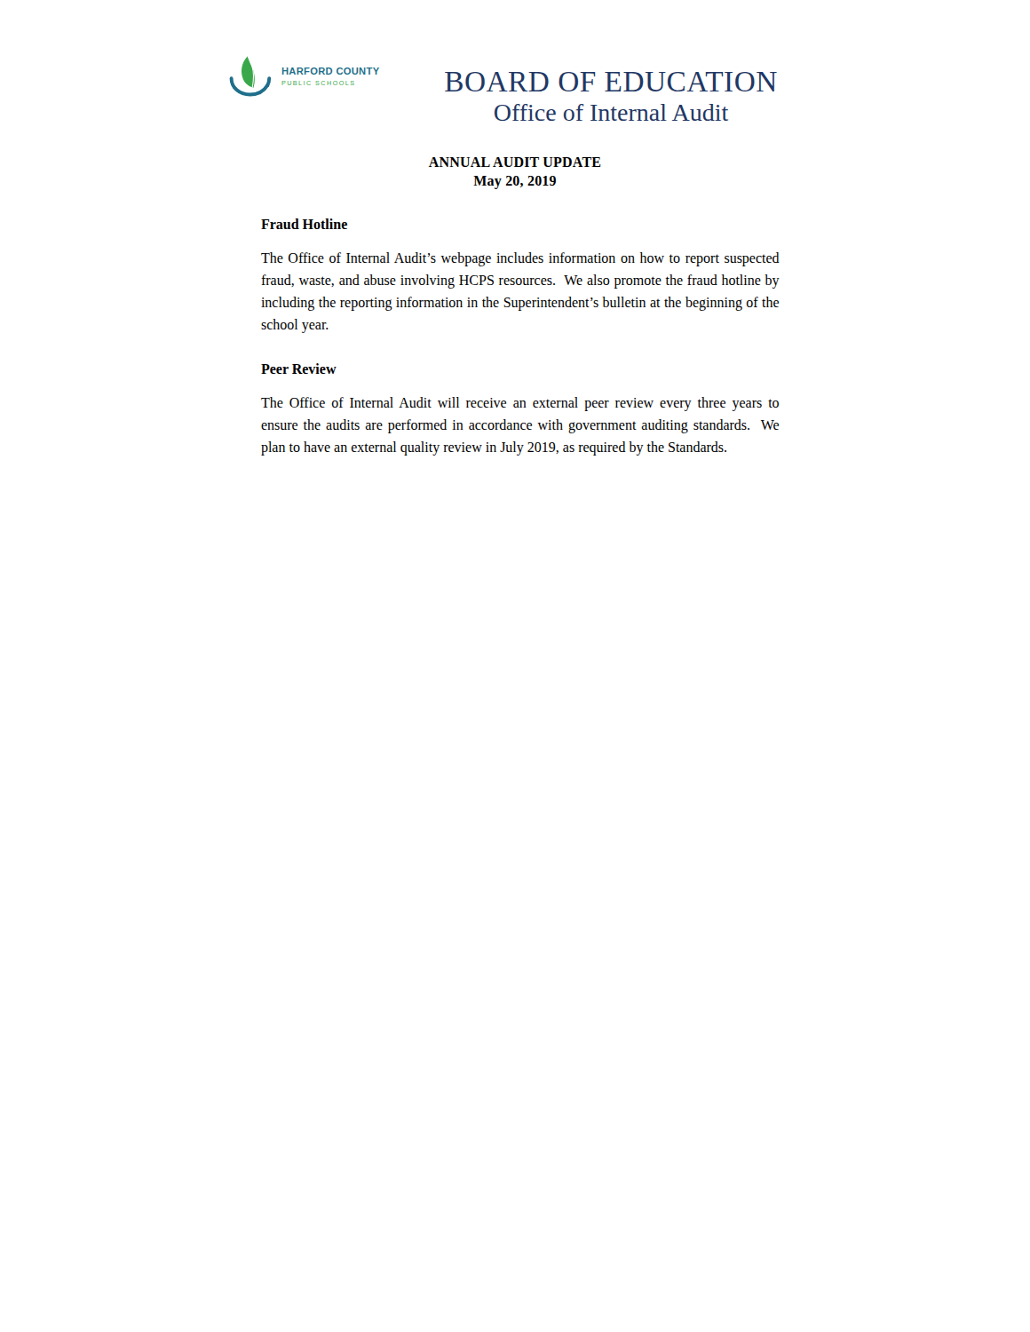HARFORD COUNTY PUBLIC SCHOOLS
BOARD OF EDUCATION
Office of Internal Audit
ANNUAL AUDIT UPDATE
May 20, 2019
Fraud Hotline
The Office of Internal Audit’s webpage includes information on how to report suspected fraud, waste, and abuse involving HCPS resources. We also promote the fraud hotline by including the reporting information in the Superintendent’s bulletin at the beginning of the school year.
Peer Review
The Office of Internal Audit will receive an external peer review every three years to ensure the audits are performed in accordance with government auditing standards. We plan to have an external quality review in July 2019, as required by the Standards.